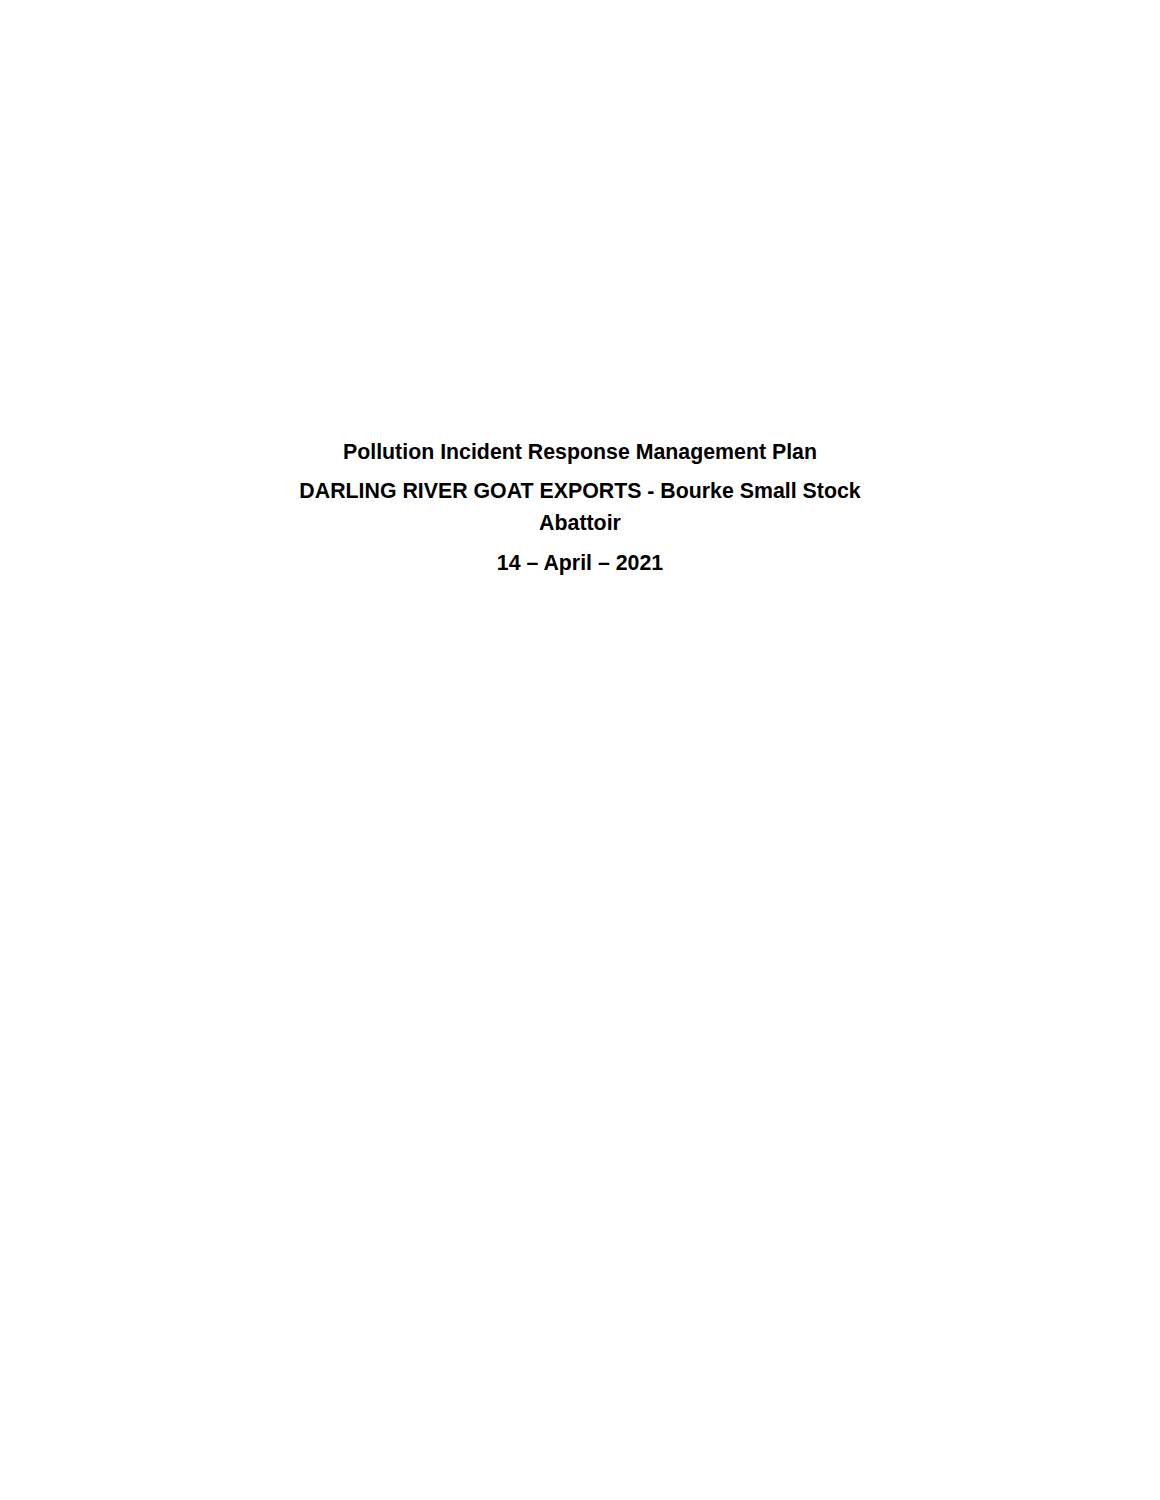Pollution Incident Response Management Plan
DARLING RIVER GOAT EXPORTS - Bourke Small Stock Abattoir
14 – April – 2021